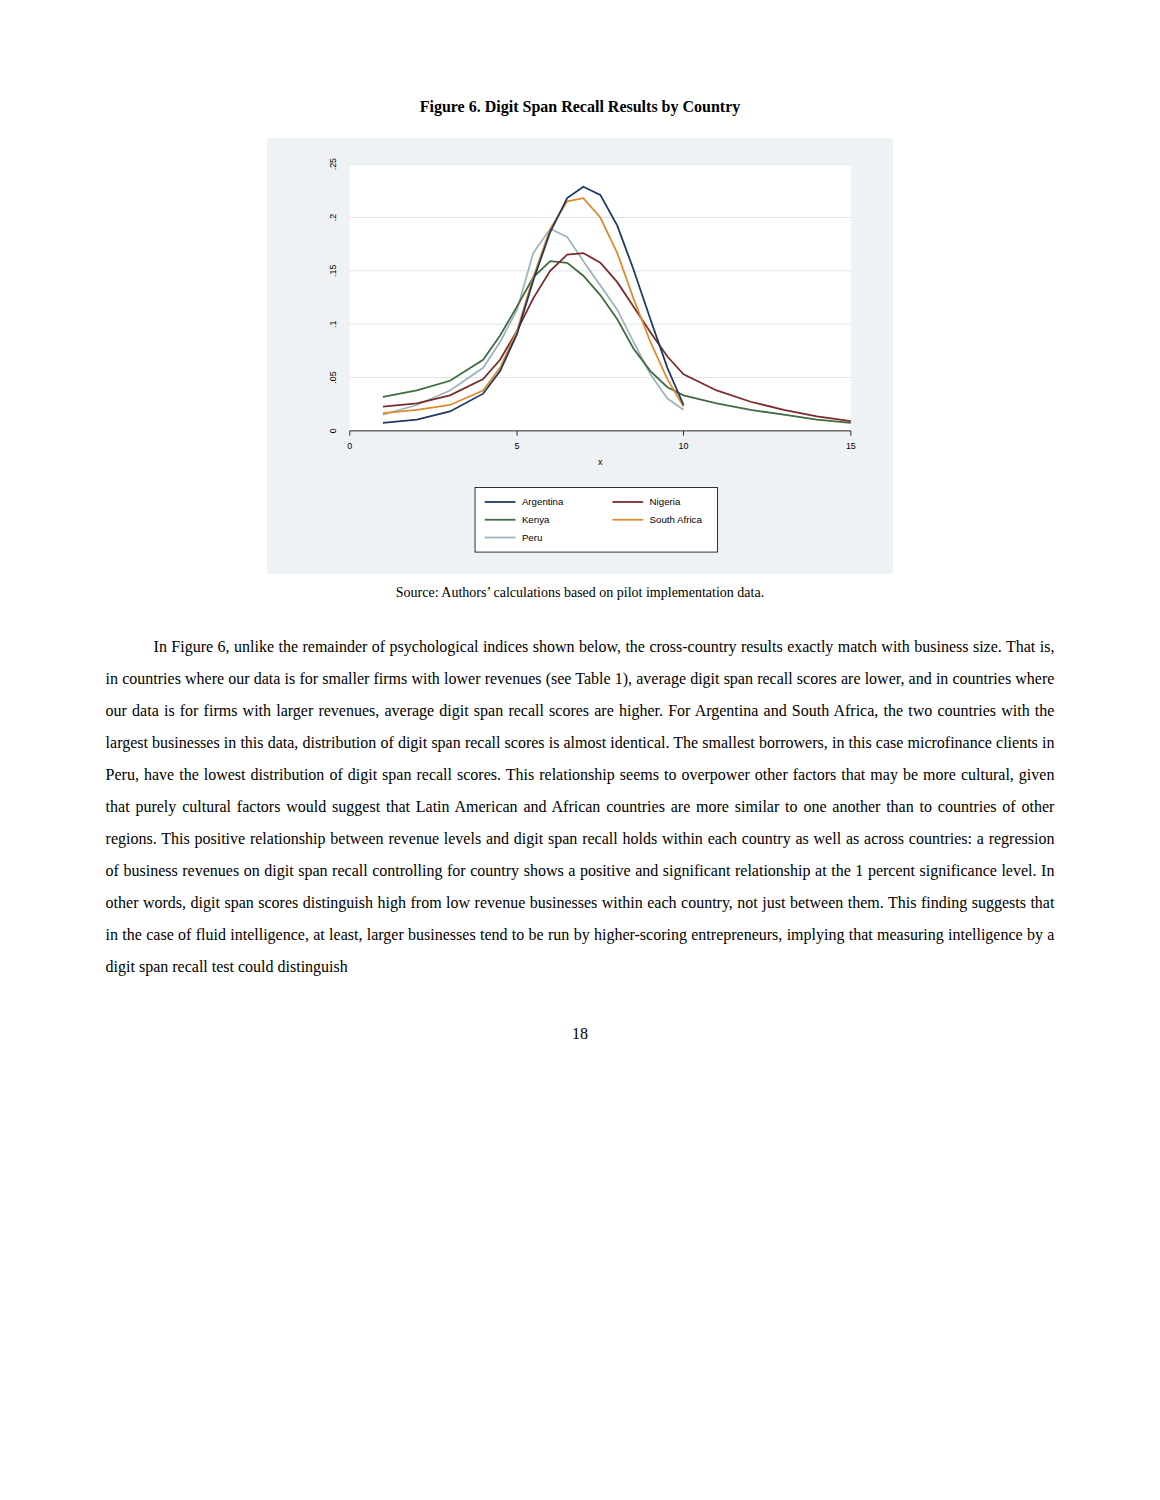Figure 6. Digit Span Recall Results by Country
.25 .2 .15 .1 .05 0 0 5 10 15 x Argentina Kenya Peru Nigeria South Africa
Source: Authors’ calculations based on pilot implementation data.
In Figure 6, unlike the remainder of psychological indices shown below, the cross-country results exactly match with business size. That is, in countries where our data is for smaller firms with lower revenues (see Table 1), average digit span recall scores are lower, and in countries where our data is for firms with larger revenues, average digit span recall scores are higher. For Argentina and South Africa, the two countries with the largest businesses in this data, distribution of digit span recall scores is almost identical. The smallest borrowers, in this case microfinance clients in Peru, have the lowest distribution of digit span recall scores. This relationship seems to overpower other factors that may be more cultural, given that purely cultural factors would suggest that Latin American and African countries are more similar to one another than to countries of other regions. This positive relationship between revenue levels and digit span recall holds within each country as well as across countries: a regression of business revenues on digit span recall controlling for country shows a positive and significant relationship at the 1 percent significance level. In other words, digit span scores distinguish high from low revenue businesses within each country, not just between them. This finding suggests that in the case of fluid intelligence, at least, larger businesses tend to be run by higher-scoring entrepreneurs, implying that measuring intelligence by a digit span recall test could distinguish
18